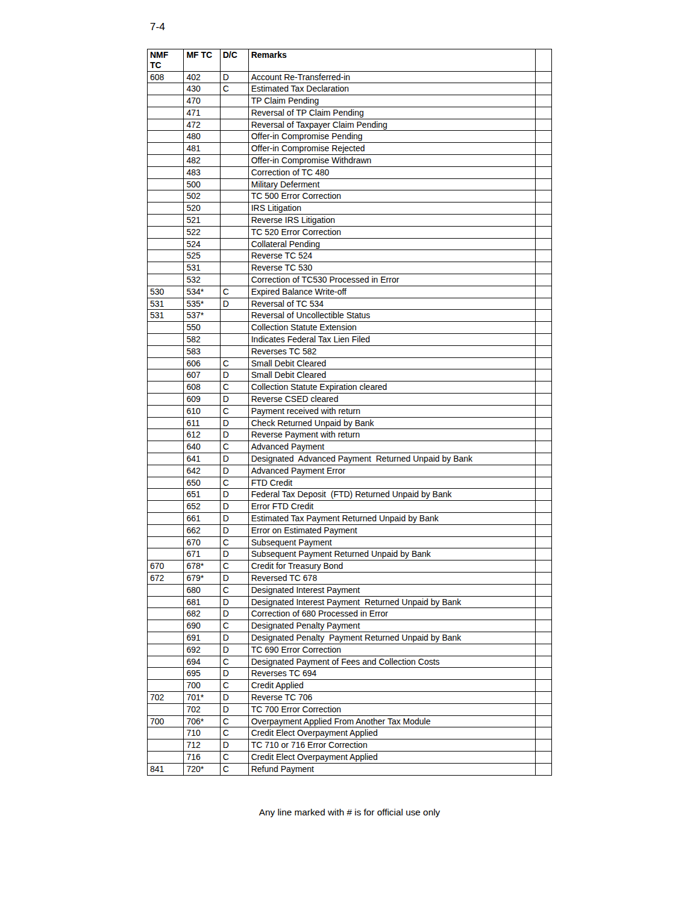7-4
| NMF TC | MF TC | D/C | Remarks | |
| --- | --- | --- | --- | --- |
| 608 | 402 | D | Account Re-Transferred-in | |
| | 430 | C | Estimated Tax Declaration | |
| | 470 | | TP Claim Pending | |
| | 471 | | Reversal of TP Claim Pending | |
| | 472 | | Reversal of Taxpayer Claim Pending | |
| | 480 | | Offer-in Compromise Pending | |
| | 481 | | Offer-in Compromise Rejected | |
| | 482 | | Offer-in Compromise Withdrawn | |
| | 483 | | Correction of TC 480 | |
| | 500 | | Military Deferment | |
| | 502 | | TC 500 Error Correction | |
| | 520 | | IRS Litigation | |
| | 521 | | Reverse IRS Litigation | |
| | 522 | | TC 520 Error Correction | |
| | 524 | | Collateral Pending | |
| | 525 | | Reverse TC 524 | |
| | 531 | | Reverse TC 530 | |
| | 532 | | Correction of TC530 Processed in Error | |
| 530 | 534* | C | Expired Balance Write-off | |
| 531 | 535* | D | Reversal of TC 534 | |
| 531 | 537* | | Reversal of Uncollectible Status | |
| | 550 | | Collection Statute Extension | |
| | 582 | | Indicates Federal Tax Lien Filed | |
| | 583 | | Reverses TC 582 | |
| | 606 | C | Small Debit Cleared | |
| | 607 | D | Small Debit Cleared | |
| | 608 | C | Collection Statute Expiration cleared | |
| | 609 | D | Reverse CSED cleared | |
| | 610 | C | Payment received with return | |
| | 611 | D | Check Returned Unpaid by Bank | |
| | 612 | D | Reverse Payment with return | |
| | 640 | C | Advanced Payment | |
| | 641 | D | Designated Advanced Payment Returned Unpaid by Bank | |
| | 642 | D | Advanced Payment Error | |
| | 650 | C | FTD Credit | |
| | 651 | D | Federal Tax Deposit (FTD) Returned Unpaid by Bank | |
| | 652 | D | Error FTD Credit | |
| | 661 | D | Estimated Tax Payment Returned Unpaid by Bank | |
| | 662 | D | Error on Estimated Payment | |
| | 670 | C | Subsequent Payment | |
| | 671 | D | Subsequent Payment Returned Unpaid by Bank | |
| 670 | 678* | C | Credit for Treasury Bond | |
| 672 | 679* | D | Reversed TC 678 | |
| | 680 | C | Designated Interest Payment | |
| | 681 | D | Designated Interest Payment Returned Unpaid by Bank | |
| | 682 | D | Correction of 680 Processed in Error | |
| | 690 | C | Designated Penalty Payment | |
| | 691 | D | Designated Penalty Payment Returned Unpaid by Bank | |
| | 692 | D | TC 690 Error Correction | |
| | 694 | C | Designated Payment of Fees and Collection Costs | |
| | 695 | D | Reverses TC 694 | |
| | 700 | C | Credit Applied | |
| 702 | 701* | D | Reverse TC 706 | |
| | 702 | D | TC 700 Error Correction | |
| 700 | 706* | C | Overpayment Applied From Another Tax Module | |
| | 710 | C | Credit Elect Overpayment Applied | |
| | 712 | D | TC 710 or 716 Error Correction | |
| | 716 | C | Credit Elect Overpayment Applied | |
| 841 | 720* | C | Refund Payment | |
Any line marked with # is for official use only